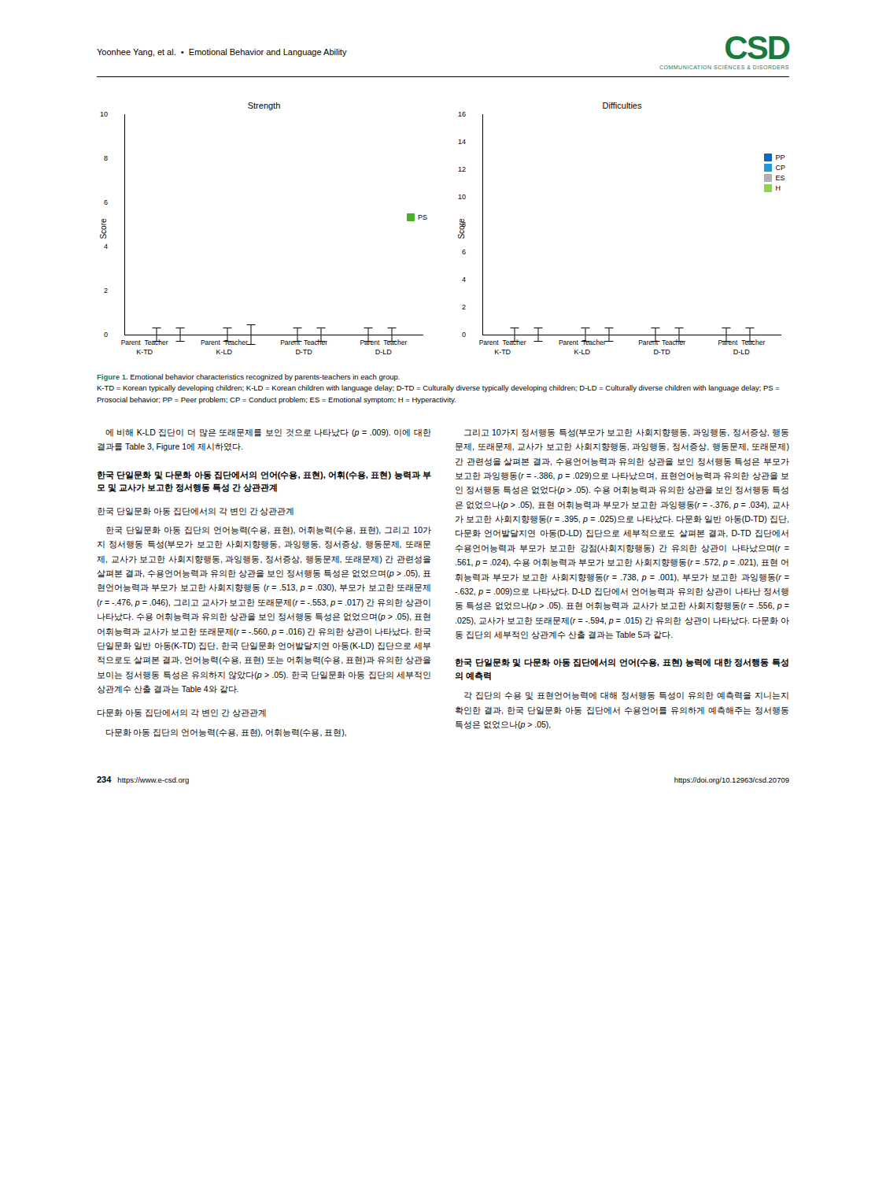Yoonhee Yang, et al. • Emotional Behavior and Language Ability
CSD
COMMUNICATION SCIENCES & DISORDERS
Strength
Score
10 8 6 4 2 0
PS
Parent Teacher
K-TD
Parent Teacher
K-LD
Parent Teacher
D-TD
Parent Teacher
D-LD
Difficulties
Score
16 14 12 10 8 6 4 2 0
PP
CP
ES
H
Parent Teacher
K-TD
Parent Teacher
K-LD
Parent Teacher
D-TD
Parent Teacher
D-LD
Figure 1. Emotional behavior characteristics recognized by parents-teachers in each group.
K-TD = Korean typically developing children; K-LD = Korean children with language delay; D-TD = Culturally diverse typically developing children; D-LD = Culturally diverse children with language delay; PS = Prosocial behavior; PP = Peer problem; CP = Conduct problem; ES = Emotional symptom; H = Hyperactivity.
에 비해 K-LD 집단이 더 많은 또래문제를 보인 것으로 나타났다 (p = .009). 이에 대한 결과를 Table 3, Figure 1에 제시하였다.
한국 단일문화 및 다문화 아동 집단에서의 언어(수용, 표현), 어휘(수용, 표현) 능력과 부모 및 교사가 보고한 정서행동 특성 간 상관관계
한국 단일문화 아동 집단에서의 각 변인 간 상관관계
한국 단일문화 아동 집단의 언어능력(수용, 표현), 어휘능력(수용, 표현), 그리고 10가지 정서행동 특성(부모가 보고한 사회지향행동, 과잉행동, 정서증상, 행동문제, 또래문제, 교사가 보고한 사회지향행동, 과잉행동, 정서증상, 행동문제, 또래문제) 간 관련성을 살펴본 결과, 수용언어능력과 유의한 상관을 보인 정서행동 특성은 없었으며(p > .05), 표현언어능력과 부모가 보고한 사회지향행동 (r = .513, p = .030), 부모가 보고한 또래문제(r = -.476, p = .046), 그리고 교사가 보고한 또래문제(r = -.553, p = .017) 간 유의한 상관이 나타났다. 수용 어휘능력과 유의한 상관을 보인 정서행동 특성은 없었으며(p > .05), 표현 어휘능력과 교사가 보고한 또래문제(r = -.560, p = .016) 간 유의한 상관이 나타났다. 한국 단일문화 일반 아동(K-TD) 집단, 한국 단일문화 언어발달지연 아동(K-LD) 집단으로 세부적으로도 살펴본 결과, 언어능력(수용, 표현) 또는 어휘능력(수용, 표현)과 유의한 상관을 보이는 정서행동 특성은 유의하지 않았다(p > .05). 한국 단일문화 아동 집단의 세부적인 상관계수 산출 결과는 Table 4와 같다.
다문화 아동 집단에서의 각 변인 간 상관관계
다문화 아동 집단의 언어능력(수용, 표현), 어휘능력(수용, 표현),
그리고 10가지 정서행동 특성(부모가 보고한 사회지향행동, 과잉행동, 정서증상, 행동문제, 또래문제, 교사가 보고한 사회지향행동, 과잉행동, 정서증상, 행동문제, 또래문제) 간 관련성을 살펴본 결과, 수용언어능력과 유의한 상관을 보인 정서행동 특성은 부모가 보고한 과잉행동(r = -.386, p = .029)으로 나타났으며, 표현언어능력과 유의한 상관을 보인 정서행동 특성은 없었다(p > .05). 수용 어휘능력과 유의한 상관을 보인 정서행동 특성은 없었으나(p > .05), 표현 어휘능력과 부모가 보고한 과잉행동(r = -.376, p = .034), 교사가 보고한 사회지향행동(r = .395, p = .025)으로 나타났다. 다문화 일반 아동(D-TD) 집단, 다문화 언어발달지연 아동(D-LD) 집단으로 세부적으로도 살펴본 결과, D-TD 집단에서 수용언어능력과 부모가 보고한 강점(사회지향행동) 간 유의한 상관이 나타났으며(r = .561, p = .024), 수용 어휘능력과 부모가 보고한 사회지향행동(r = .572, p = .021), 표현 어휘능력과 부모가 보고한 사회지향행동(r = .738, p = .001), 부모가 보고한 과잉행동(r = -.632, p = .009)으로 나타났다. D-LD 집단에서 언어능력과 유의한 상관이 나타난 정서행동 특성은 없었으나(p > .05). 표현 어휘능력과 교사가 보고한 사회지향행동(r = .556, p = .025), 교사가 보고한 또래문제(r = -.594, p = .015) 간 유의한 상관이 나타났다. 다문화 아동 집단의 세부적인 상관계수 산출 결과는 Table 5과 같다.
한국 단일문화 및 다문화 아동 집단에서의 언어(수용, 표현) 능력에 대한 정서행동 특성의 예측력
각 집단의 수용 및 표현언어능력에 대해 정서행동 특성이 유의한 예측력을 지니는지 확인한 결과, 한국 단일문화 아동 집단에서 수용언어를 유의하게 예측해주는 정서행동 특성은 없었으나(p > .05),
234 https://www.e-csd.org
https://doi.org/10.12963/csd.20709